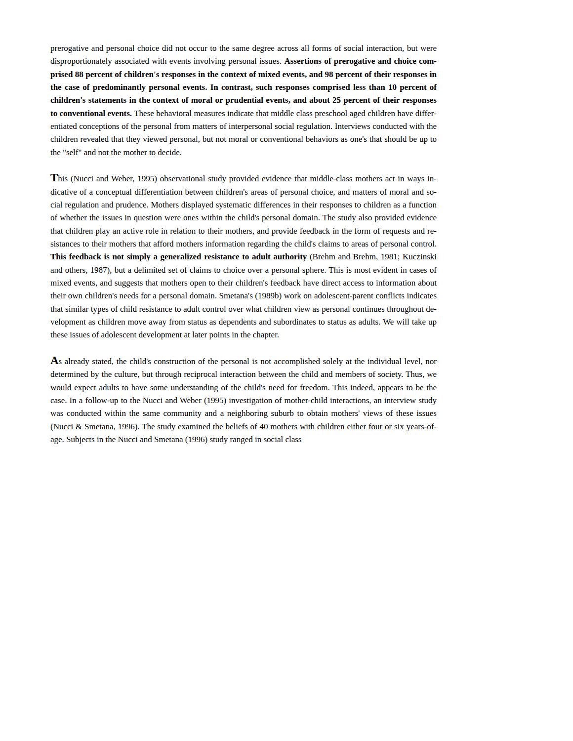prerogative and personal choice did not occur to the same degree across all forms of social interaction, but were disproportionately associated with events involving personal issues. Assertions of prerogative and choice comprised 88 percent of children's responses in the context of mixed events, and 98 percent of their responses in the case of predominantly personal events. In contrast, such responses comprised less than 10 percent of children's statements in the context of moral or prudential events, and about 25 percent of their responses to conventional events. These behavioral measures indicate that middle class preschool aged children have differentiated conceptions of the personal from matters of interpersonal social regulation. Interviews conducted with the children revealed that they viewed personal, but not moral or conventional behaviors as one's that should be up to the "self" and not the mother to decide.
This (Nucci and Weber, 1995) observational study provided evidence that middle-class mothers act in ways indicative of a conceptual differentiation between children's areas of personal choice, and matters of moral and social regulation and prudence. Mothers displayed systematic differences in their responses to children as a function of whether the issues in question were ones within the child's personal domain. The study also provided evidence that children play an active role in relation to their mothers, and provide feedback in the form of requests and resistances to their mothers that afford mothers information regarding the child's claims to areas of personal control. This feedback is not simply a generalized resistance to adult authority (Brehm and Brehm, 1981; Kuczinski and others, 1987), but a delimited set of claims to choice over a personal sphere. This is most evident in cases of mixed events, and suggests that mothers open to their children's feedback have direct access to information about their own children's needs for a personal domain. Smetana's (1989b) work on adolescent-parent conflicts indicates that similar types of child resistance to adult control over what children view as personal continues throughout development as children move away from status as dependents and subordinates to status as adults. We will take up these issues of adolescent development at later points in the chapter.
As already stated, the child's construction of the personal is not accomplished solely at the individual level, nor determined by the culture, but through reciprocal interaction between the child and members of society. Thus, we would expect adults to have some understanding of the child's need for freedom. This indeed, appears to be the case. In a follow-up to the Nucci and Weber (1995) investigation of mother-child interactions, an interview study was conducted within the same community and a neighboring suburb to obtain mothers' views of these issues (Nucci & Smetana, 1996). The study examined the beliefs of 40 mothers with children either four or six years-of-age. Subjects in the Nucci and Smetana (1996) study ranged in social class